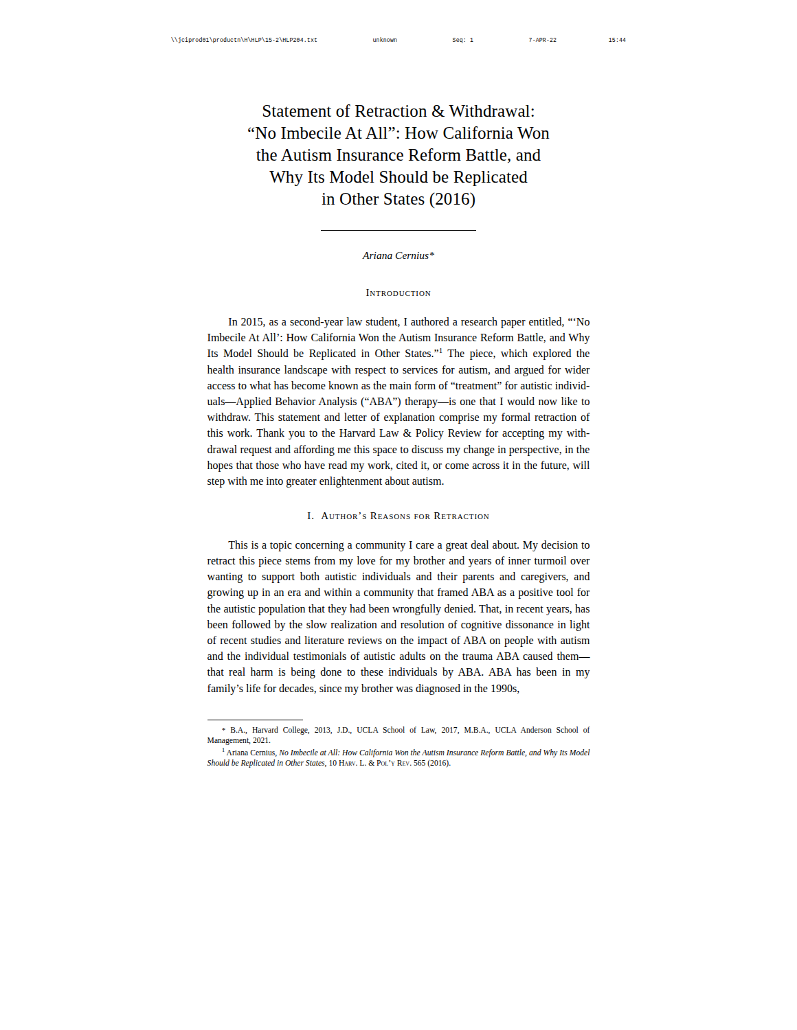\\jciprod01\productn\H\HLP\15-2\HLP204.txt unknown Seq: 1 7-APR-22 15:44
Statement of Retraction & Withdrawal:
“No Imbecile At All”: How California Won
the Autism Insurance Reform Battle, and
Why Its Model Should be Replicated
in Other States (2016)
Ariana Cernius*
Introduction
In 2015, as a second-year law student, I authored a research paper entitled, “‘No Imbecile At All’: How California Won the Autism Insurance Reform Battle, and Why Its Model Should be Replicated in Other States.”1 The piece, which explored the health insurance landscape with respect to services for autism, and argued for wider access to what has become known as the main form of “treatment” for autistic individuals—Applied Behavior Analysis (“ABA”) therapy—is one that I would now like to withdraw. This statement and letter of explanation comprise my formal retraction of this work. Thank you to the Harvard Law & Policy Review for accepting my withdrawal request and affording me this space to discuss my change in perspective, in the hopes that those who have read my work, cited it, or come across it in the future, will step with me into greater enlightenment about autism.
I. Author’s Reasons for Retraction
This is a topic concerning a community I care a great deal about. My decision to retract this piece stems from my love for my brother and years of inner turmoil over wanting to support both autistic individuals and their parents and caregivers, and growing up in an era and within a community that framed ABA as a positive tool for the autistic population that they had been wrongfully denied. That, in recent years, has been followed by the slow realization and resolution of cognitive dissonance in light of recent studies and literature reviews on the impact of ABA on people with autism and the individual testimonials of autistic adults on the trauma ABA caused them—that real harm is being done to these individuals by ABA. ABA has been in my family’s life for decades, since my brother was diagnosed in the 1990s,
* B.A., Harvard College, 2013, J.D., UCLA School of Law, 2017, M.B.A., UCLA Anderson School of Management, 2021.
1 Ariana Cernius, No Imbecile at All: How California Won the Autism Insurance Reform Battle, and Why Its Model Should be Replicated in Other States, 10 Harv. L. & Pol’y Rev. 565 (2016).